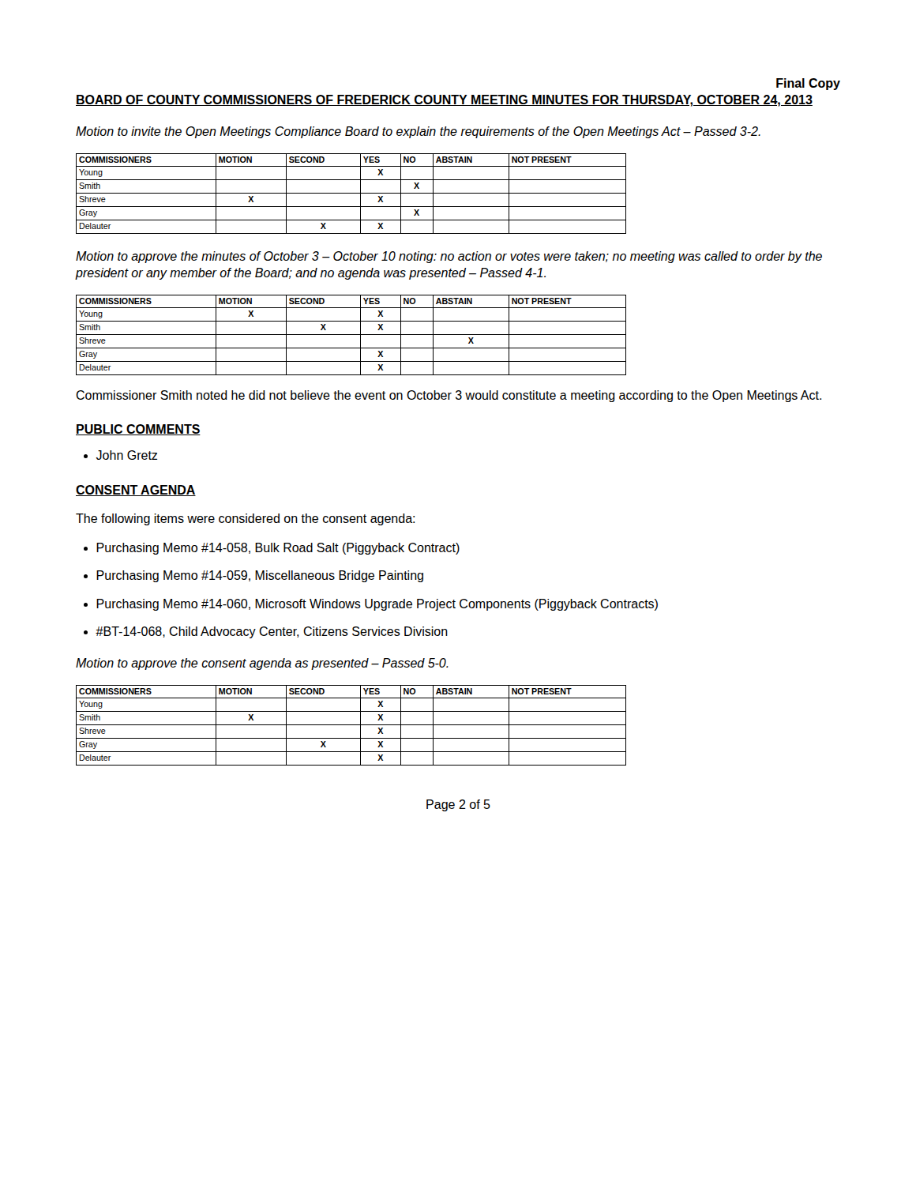Final Copy
BOARD OF COUNTY COMMISSIONERS OF FREDERICK COUNTY MEETING MINUTES FOR THURSDAY, OCTOBER 24, 2013
Motion to invite the Open Meetings Compliance Board to explain the requirements of the Open Meetings Act – Passed 3-2.
| COMMISSIONERS | MOTION | SECOND | YES | NO | ABSTAIN | NOT PRESENT |
| --- | --- | --- | --- | --- | --- | --- |
| Young | | | X | | | |
| Smith | | | | X | | |
| Shreve | X | | X | | | |
| Gray | | | | X | | |
| Delauter | | X | X | | | |
Motion to approve the minutes of October 3 – October 10 noting: no action or votes were taken; no meeting was called to order by the president or any member of the Board; and no agenda was presented – Passed 4-1.
| COMMISSIONERS | MOTION | SECOND | YES | NO | ABSTAIN | NOT PRESENT |
| --- | --- | --- | --- | --- | --- | --- |
| Young | X | | X | | | |
| Smith | | X | X | | | |
| Shreve | | | | | X | |
| Gray | | | X | | | |
| Delauter | | | X | | | |
Commissioner Smith noted he did not believe the event on October 3 would constitute a meeting according to the Open Meetings Act.
PUBLIC COMMENTS
John Gretz
CONSENT AGENDA
The following items were considered on the consent agenda:
Purchasing Memo #14-058, Bulk Road Salt (Piggyback Contract)
Purchasing Memo #14-059, Miscellaneous Bridge Painting
Purchasing Memo #14-060, Microsoft Windows Upgrade Project Components (Piggyback Contracts)
#BT-14-068, Child Advocacy Center, Citizens Services Division
Motion to approve the consent agenda as presented – Passed 5-0.
| COMMISSIONERS | MOTION | SECOND | YES | NO | ABSTAIN | NOT PRESENT |
| --- | --- | --- | --- | --- | --- | --- |
| Young | | | X | | | |
| Smith | X | | X | | | |
| Shreve | | | X | | | |
| Gray | | X | X | | | |
| Delauter | | | X | | | |
Page 2 of 5